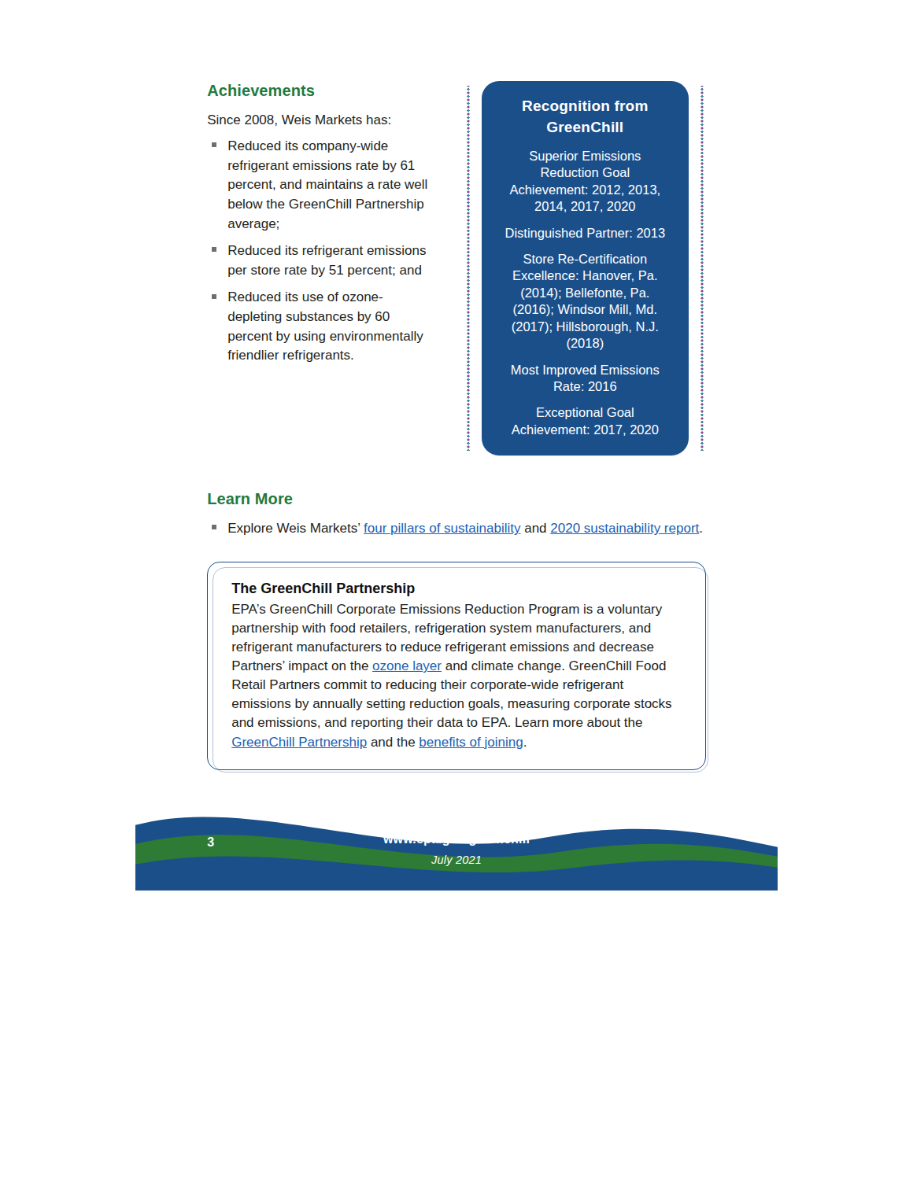Achievements
Since 2008, Weis Markets has:
Reduced its company-wide refrigerant emissions rate by 61 percent, and maintains a rate well below the GreenChill Partnership average;
Reduced its refrigerant emissions per store rate by 51 percent; and
Reduced its use of ozone-depleting substances by 60 percent by using environmentally friendlier refrigerants.
Recognition from GreenChill
Superior Emissions Reduction Goal Achievement: 2012, 2013, 2014, 2017, 2020
Distinguished Partner: 2013
Store Re-Certification Excellence: Hanover, Pa. (2014); Bellefonte, Pa. (2016); Windsor Mill, Md. (2017); Hillsborough, N.J. (2018)
Most Improved Emissions Rate: 2016
Exceptional Goal Achievement: 2017, 2020
Learn More
Explore Weis Markets’ four pillars of sustainability and 2020 sustainability report.
The GreenChill Partnership
EPA’s GreenChill Corporate Emissions Reduction Program is a voluntary partnership with food retailers, refrigeration system manufacturers, and refrigerant manufacturers to reduce refrigerant emissions and decrease Partners’ impact on the ozone layer and climate change. GreenChill Food Retail Partners commit to reducing their corporate-wide refrigerant emissions by annually setting reduction goals, measuring corporate stocks and emissions, and reporting their data to EPA. Learn more about the GreenChill Partnership and the benefits of joining.
3
www.epa.gov/greenchill July 2021